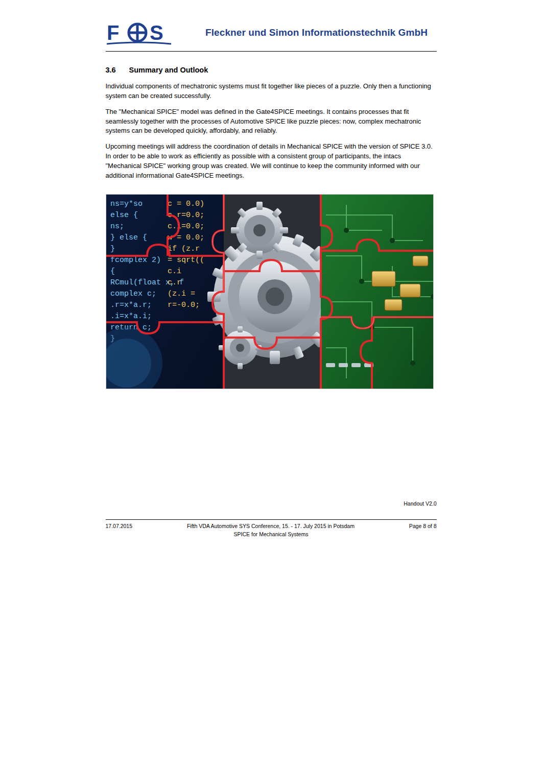F S
Fleckner und Simon Informationstechnik GmbH
3.6 Summary and Outlook
Individual components of mechatronic systems must fit together like pieces of a puzzle. Only then a functioning system can be created successfully.
The "Mechanical SPICE" model was defined in the Gate4SPICE meetings. It contains processes that fit seamlessly together with the processes of Automotive SPICE like puzzle pieces: now, complex mechatronic systems can be developed quickly, affordably, and reliably.
Upcoming meetings will address the coordination of details in Mechanical SPICE with the version of SPICE 3.0. In order to be able to work as efficiently as possible with a consistent group of participants, the intacs "Mechanical SPICE" working group was created. We will continue to keep the community informed with our additional informational Gate4SPICE meetings.
ns=y*so else { ns; } else { } fcomplex 2) { RCmul(float x, f complex c; .r=x*a.r; .i=x*a.i; return c; } c = 0.0) c.r=0.0; c.i=0.0; w = 0.0; if (z.r = sqrt(( c.i c.r (z.i = r=-0.0;
Handout V2.0
17.07.2015
Fifth VDA Automotive SYS Conference, 15. - 17. July 2015 in Potsdam
Page 8 of 8
SPICE for Mechanical Systems